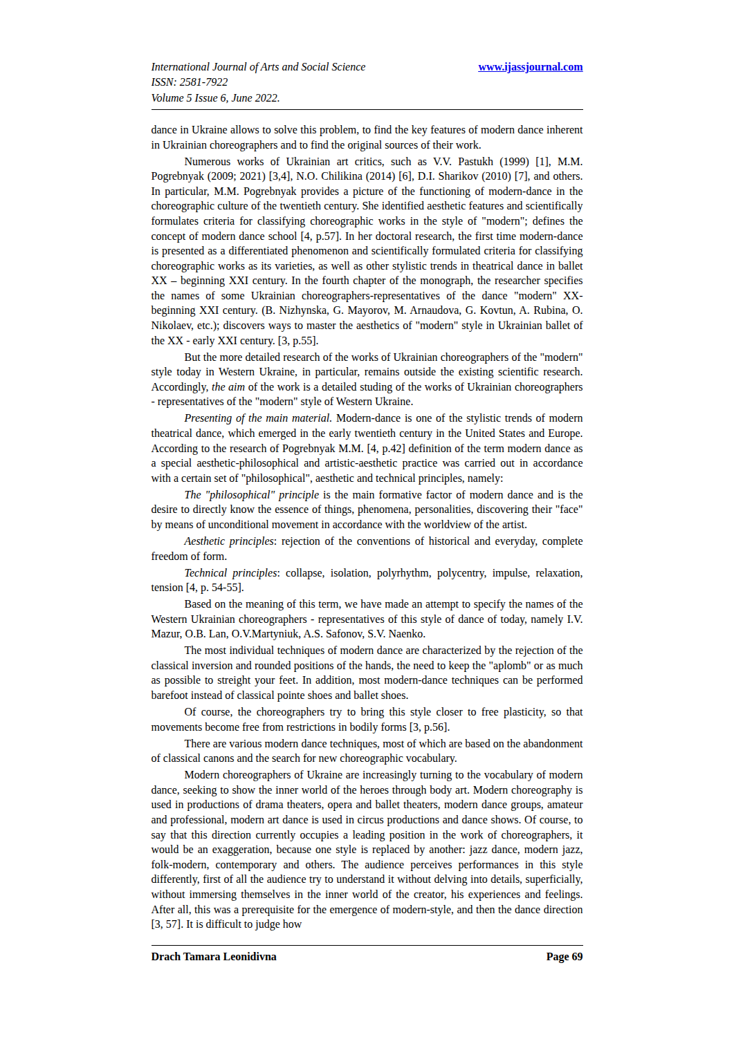International Journal of Arts and Social Science
www.ijassjournal.com
ISSN: 2581-7922
Volume 5 Issue 6, June 2022.
dance in Ukraine allows to solve this problem, to find the key features of modern dance inherent in Ukrainian choreographers and to find the original sources of their work.
Numerous works of Ukrainian art critics, such as V.V. Pastukh (1999) [1], M.M. Pogrebnyak (2009; 2021) [3,4], N.O. Chilikina (2014) [6], D.I. Sharikov (2010) [7], and others. In particular, M.M. Pogrebnyak provides a picture of the functioning of modern-dance in the choreographic culture of the twentieth century. She identified aesthetic features and scientifically formulates criteria for classifying choreographic works in the style of "modern"; defines the concept of modern dance school [4, p.57]. In her doctoral research, the first time modern-dance is presented as a differentiated phenomenon and scientifically formulated criteria for classifying choreographic works as its varieties, as well as other stylistic trends in theatrical dance in ballet XX – beginning XXI century. In the fourth chapter of the monograph, the researcher specifies the names of some Ukrainian choreographers-representatives of the dance "modern" XX-beginning XXI century. (B. Nizhynska, G. Mayorov, M. Arnaudova, G. Kovtun, A. Rubina, O. Nikolaev, etc.); discovers ways to master the aesthetics of "modern" style in Ukrainian ballet of the XX - early XXI century. [3, p.55].
But the more detailed research of the works of Ukrainian choreographers of the "modern" style today in Western Ukraine, in particular, remains outside the existing scientific research. Accordingly, the aim of the work is a detailed studing of the works of Ukrainian choreographers - representatives of the "modern" style of Western Ukraine.
Presenting of the main material. Modern-dance is one of the stylistic trends of modern theatrical dance, which emerged in the early twentieth century in the United States and Europe. According to the research of Pogrebnyak M.M. [4, p.42] definition of the term modern dance as a special aesthetic-philosophical and artistic-aesthetic practice was carried out in accordance with a certain set of "philosophical", aesthetic and technical principles, namely:
The "philosophical" principle is the main formative factor of modern dance and is the desire to directly know the essence of things, phenomena, personalities, discovering their "face" by means of unconditional movement in accordance with the worldview of the artist.
Aesthetic principles: rejection of the conventions of historical and everyday, complete freedom of form.
Technical principles: collapse, isolation, polyrhythm, polycentry, impulse, relaxation, tension [4, p. 54-55].
Based on the meaning of this term, we have made an attempt to specify the names of the Western Ukrainian choreographers - representatives of this style of dance of today, namely I.V. Mazur, O.B. Lan, O.V.Martyniuk, A.S. Safonov, S.V. Naenko.
The most individual techniques of modern dance are characterized by the rejection of the classical inversion and rounded positions of the hands, the need to keep the "aplomb" or as much as possible to streight your feet. In addition, most modern-dance techniques can be performed barefoot instead of classical pointe shoes and ballet shoes.
Of course, the choreographers try to bring this style closer to free plasticity, so that movements become free from restrictions in bodily forms [3, p.56].
There are various modern dance techniques, most of which are based on the abandonment of classical canons and the search for new choreographic vocabulary.
Modern choreographers of Ukraine are increasingly turning to the vocabulary of modern dance, seeking to show the inner world of the heroes through body art. Modern choreography is used in productions of drama theaters, opera and ballet theaters, modern dance groups, amateur and professional, modern art dance is used in circus productions and dance shows. Of course, to say that this direction currently occupies a leading position in the work of choreographers, it would be an exaggeration, because one style is replaced by another: jazz dance, modern jazz, folk-modern, contemporary and others. The audience perceives performances in this style differently, first of all the audience try to understand it without delving into details, superficially, without immersing themselves in the inner world of the creator, his experiences and feelings. After all, this was a prerequisite for the emergence of modern-style, and then the dance direction [3, 57]. It is difficult to judge how
Drach Tamara Leonidivna Page 69